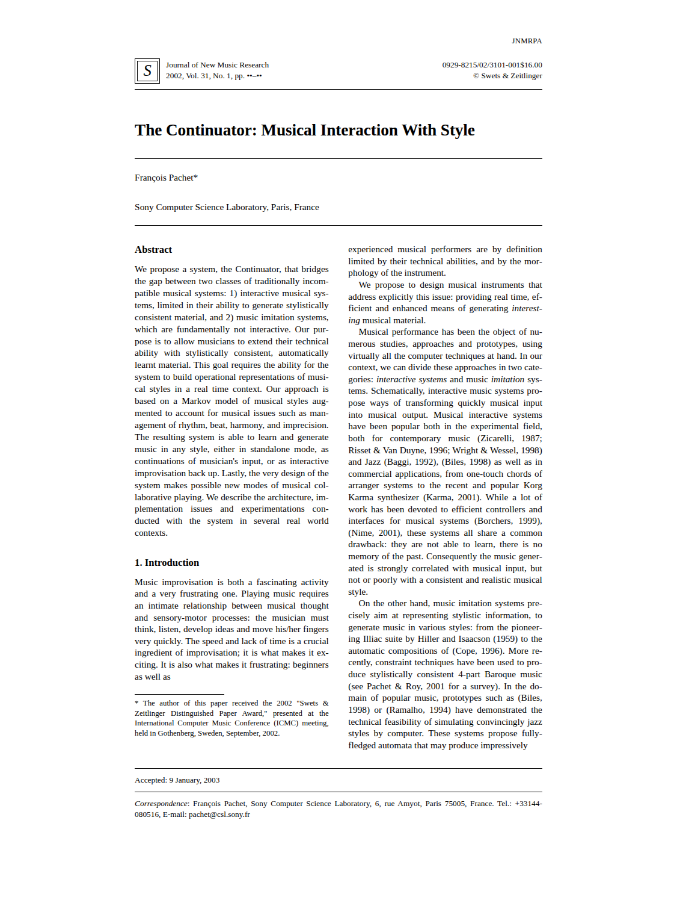JNMRPA
S
Journal of New Music Research
2002, Vol. 31, No. 1, pp. ••–••
0929-8215/02/3101-001$16.00
© Swets & Zeitlinger
The Continuator: Musical Interaction With Style
François Pachet*
Sony Computer Science Laboratory, Paris, France
Abstract
We propose a system, the Continuator, that bridges the gap between two classes of traditionally incompatible musical systems: 1) interactive musical systems, limited in their ability to generate stylistically consistent material, and 2) music imitation systems, which are fundamentally not interactive. Our purpose is to allow musicians to extend their technical ability with stylistically consistent, automatically learnt material. This goal requires the ability for the system to build operational representations of musical styles in a real time context. Our approach is based on a Markov model of musical styles augmented to account for musical issues such as management of rhythm, beat, harmony, and imprecision. The resulting system is able to learn and generate music in any style, either in standalone mode, as continuations of musician's input, or as interactive improvisation back up. Lastly, the very design of the system makes possible new modes of musical collaborative playing. We describe the architecture, implementation issues and experimentations conducted with the system in several real world contexts.
1. Introduction
Music improvisation is both a fascinating activity and a very frustrating one. Playing music requires an intimate relationship between musical thought and sensory-motor processes: the musician must think, listen, develop ideas and move his/her fingers very quickly. The speed and lack of time is a crucial ingredient of improvisation; it is what makes it exciting. It is also what makes it frustrating: beginners as well as
* The author of this paper received the 2002 "Swets & Zeitlinger Distinguished Paper Award," presented at the International Computer Music Conference (ICMC) meeting, held in Gothenberg, Sweden, September, 2002.
experienced musical performers are by definition limited by their technical abilities, and by the morphology of the instrument.
We propose to design musical instruments that address explicitly this issue: providing real time, efficient and enhanced means of generating interesting musical material.
Musical performance has been the object of numerous studies, approaches and prototypes, using virtually all the computer techniques at hand. In our context, we can divide these approaches in two categories: interactive systems and music imitation systems. Schematically, interactive music systems propose ways of transforming quickly musical input into musical output. Musical interactive systems have been popular both in the experimental field, both for contemporary music (Zicarelli, 1987; Risset & Van Duyne, 1996; Wright & Wessel, 1998) and Jazz (Baggi, 1992), (Biles, 1998) as well as in commercial applications, from one-touch chords of arranger systems to the recent and popular Korg Karma synthesizer (Karma, 2001). While a lot of work has been devoted to efficient controllers and interfaces for musical systems (Borchers, 1999), (Nime, 2001), these systems all share a common drawback: they are not able to learn, there is no memory of the past. Consequently the music generated is strongly correlated with musical input, but not or poorly with a consistent and realistic musical style.
On the other hand, music imitation systems precisely aim at representing stylistic information, to generate music in various styles: from the pioneering Illiac suite by Hiller and Isaacson (1959) to the automatic compositions of (Cope, 1996). More recently, constraint techniques have been used to produce stylistically consistent 4-part Baroque music (see Pachet & Roy, 2001 for a survey). In the domain of popular music, prototypes such as (Biles, 1998) or (Ramalho, 1994) have demonstrated the technical feasibility of simulating convincingly jazz styles by computer. These systems propose fully-fledged automata that may produce impressively
Accepted: 9 January, 2003
Correspondence: François Pachet, Sony Computer Science Laboratory, 6, rue Amyot, Paris 75005, France. Tel.: +33144-080516, E-mail: pachet@csl.sony.fr